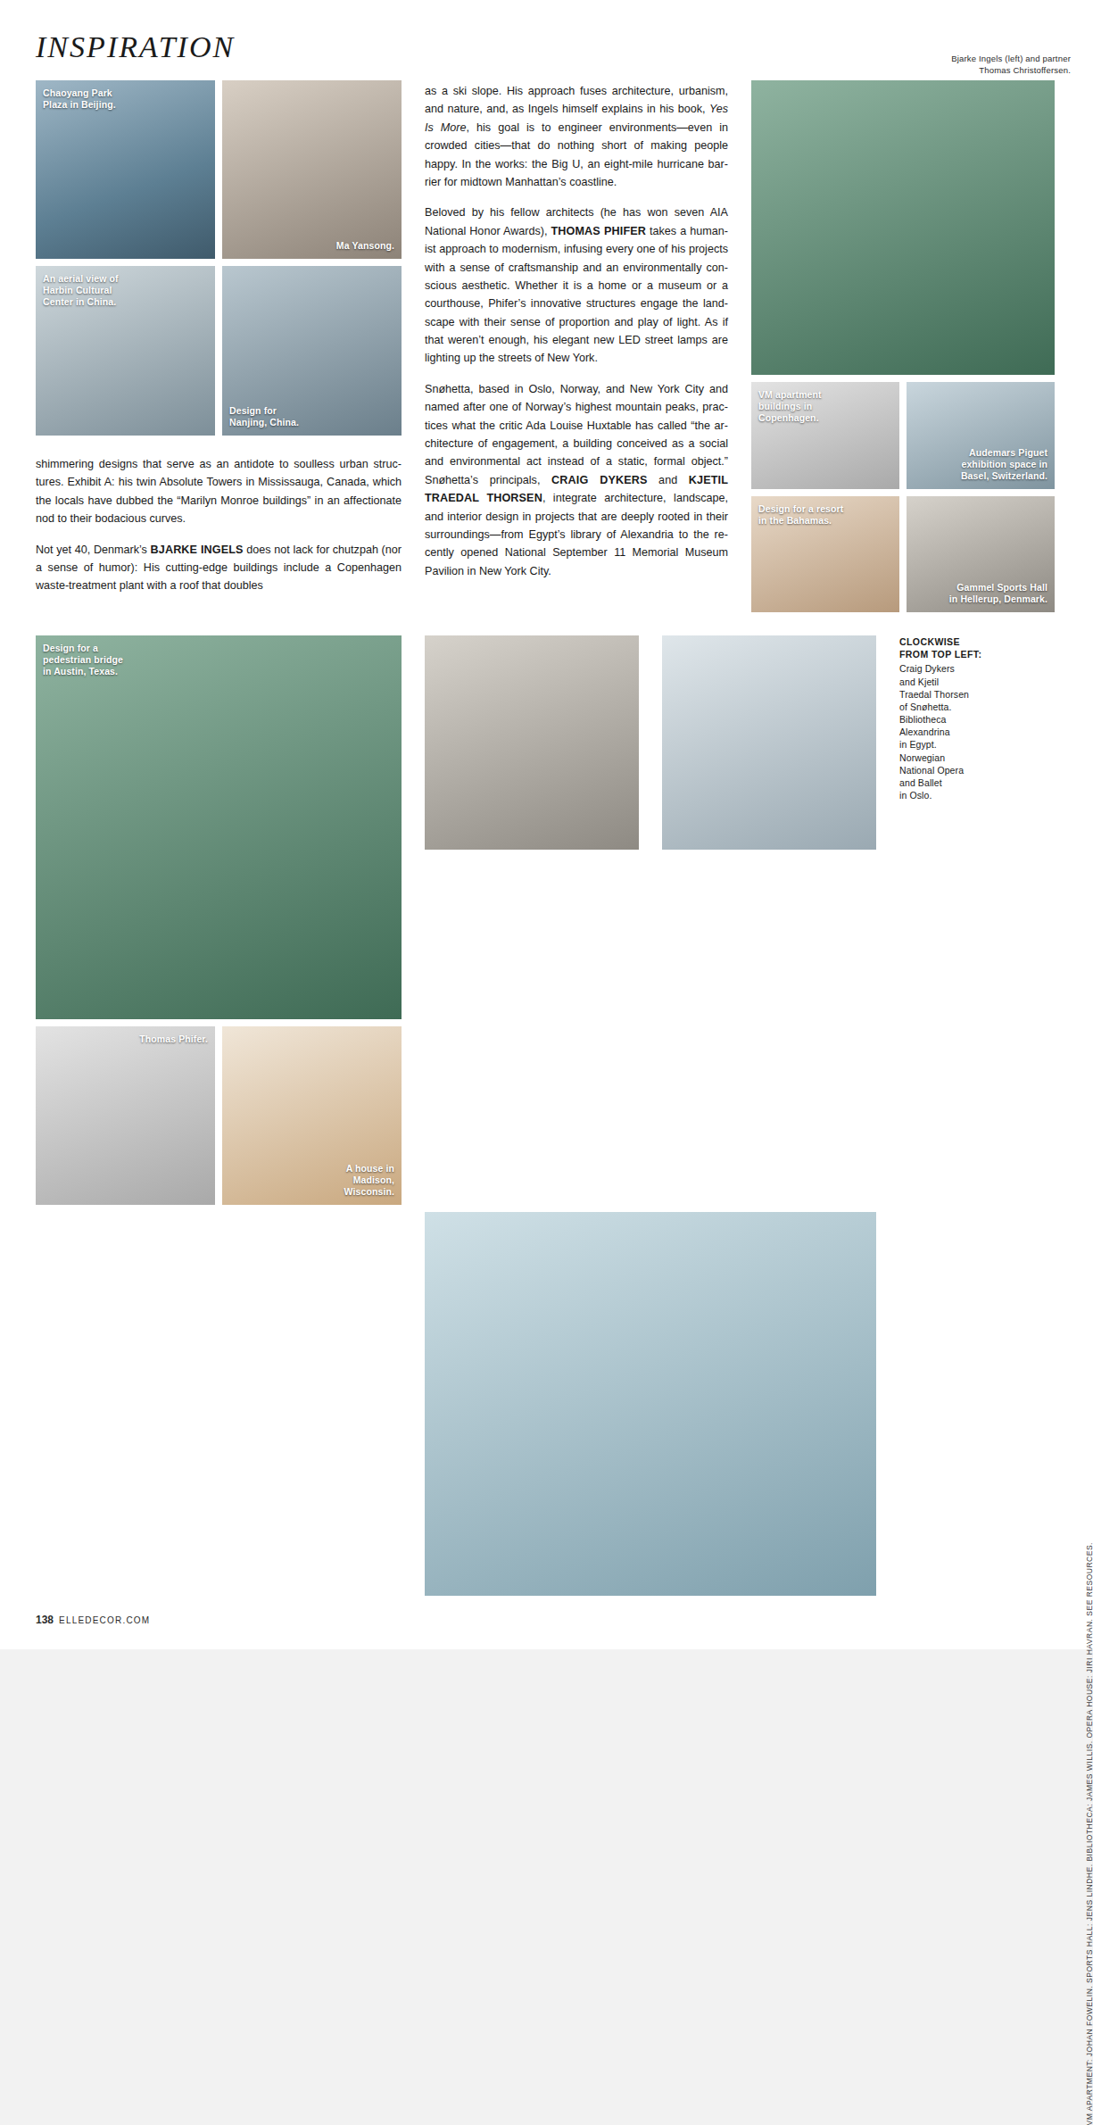INSPIRATION
Bjarke Ingels (left) and partner
Thomas Christoffersen.
Chaoyang Park
Plaza in Beijing.
Ma Yansong.
An aerial view of
Harbin Cultural
Center in China.
Design for
Nanjing, China.
shimmering designs that serve as an antidote to soulless urban structures. Exhibit A: his twin Absolute Towers in Mississauga, Canada, which the locals have dubbed the “Marilyn Monroe buildings” in an affectionate nod to their bodacious curves.
Not yet 40, Denmark’s BJARKE INGELS does not lack for chutzpah (nor a sense of humor): His cutting-edge buildings include a Copenhagen waste-treatment plant with a roof that doubles
as a ski slope. His approach fuses architecture, urbanism, and nature, and, as Ingels himself explains in his book, Yes Is More, his goal is to engineer environments—even in crowded cities—that do nothing short of making people happy. In the works: the Big U, an eight-mile hurricane barrier for midtown Manhattan’s coastline.
Beloved by his fellow architects (he has won seven AIA National Honor Awards), THOMAS PHIFER takes a humanist approach to modernism, infusing every one of his projects with a sense of craftsmanship and an environmentally conscious aesthetic. Whether it is a home or a museum or a courthouse, Phifer’s innovative structures engage the landscape with their sense of proportion and play of light. As if that weren’t enough, his elegant new LED street lamps are lighting up the streets of New York.
Snøhetta, based in Oslo, Norway, and New York City and named after one of Norway’s highest mountain peaks, practices what the critic Ada Louise Huxtable has called “the architecture of engagement, a building conceived as a social and environmental act instead of a static, formal object.” Snøhetta’s principals, CRAIG DYKERS and KJETIL TRAEDAL THORSEN, integrate architecture, landscape, and interior design in projects that are deeply rooted in their surroundings—from Egypt’s library of Alexandria to the recently opened National September 11 Memorial Museum Pavilion in New York City.
VM apartment
buildings in
Copenhagen.
Audemars Piguet
exhibition space in
Basel, Switzerland.
Design for a resort
in the Bahamas.
Gammel Sports Hall
in Hellerup, Denmark.
Design for a
pedestrian bridge
in Austin, Texas.
Thomas Phifer.
A house in
Madison,
Wisconsin.
Clockwise
from top left: Craig Dykers
and Kjetil
Traedal Thorsen
of Snøhetta.
Bibliotheca
Alexandrina
in Egypt.
Norwegian
National Opera
and Ballet
in Oslo.
VM APARTMENT: JOHAN FOWELIN. SPORTS HALL: JENS LINDHE. BIBLIOTHECA: JAMES WILLIS. OPERA HOUSE: JIRI HAVRAN. SEE RESOURCES.
138 ELLEDECOR.COM